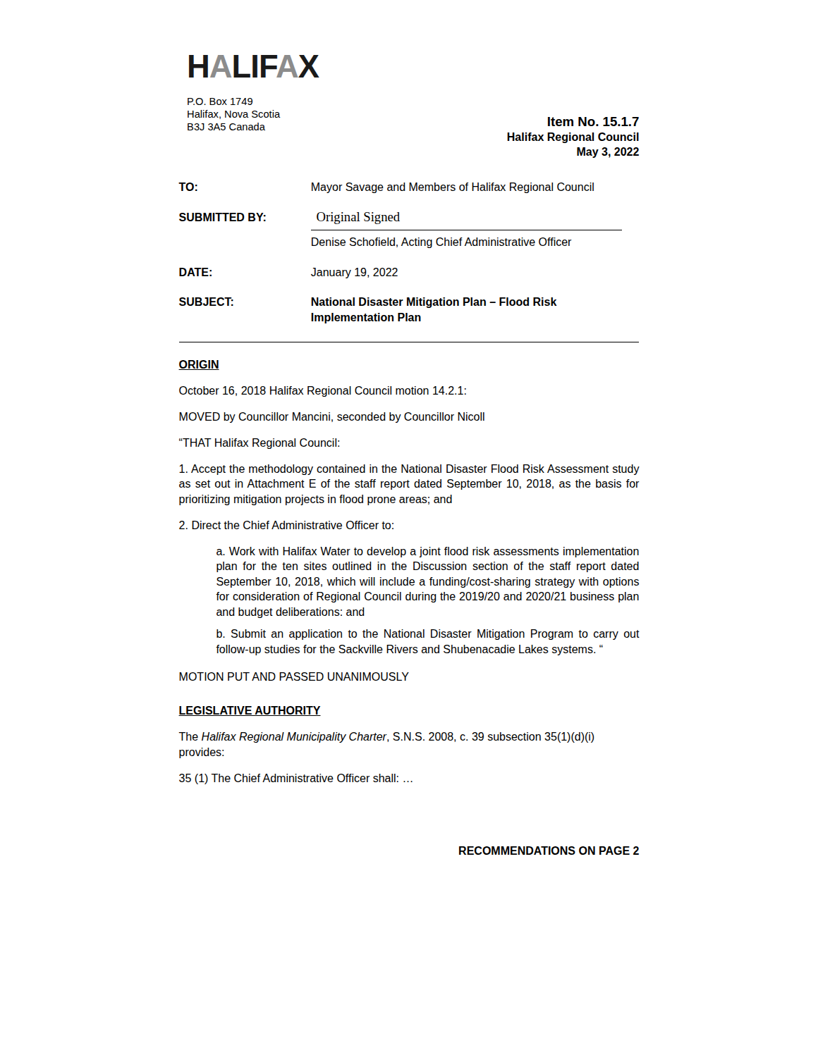HALIF AX
P.O. Box 1749
Halifax, Nova Scotia
B3J 3A5 Canada
Item No. 15.1.7
Halifax Regional Council
May 3, 2022
| TO: | Mayor Savage and Members of Halifax Regional Council |
| SUBMITTED BY: | Original Signed Denise Schofield, Acting Chief Administrative Officer |
| DATE: | January 19, 2022 |
| SUBJECT: | National Disaster Mitigation Plan – Flood Risk Implementation Plan |
ORIGIN
October 16, 2018 Halifax Regional Council motion 14.2.1:
MOVED by Councillor Mancini, seconded by Councillor Nicoll
“THAT Halifax Regional Council:
1. Accept the methodology contained in the National Disaster Flood Risk Assessment study as set out in Attachment E of the staff report dated September 10, 2018, as the basis for prioritizing mitigation projects in flood prone areas; and
2. Direct the Chief Administrative Officer to:
a. Work with Halifax Water to develop a joint flood risk assessments implementation plan for the ten sites outlined in the Discussion section of the staff report dated September 10, 2018, which will include a funding/cost-sharing strategy with options for consideration of Regional Council during the 2019/20 and 2020/21 business plan and budget deliberations: and
b. Submit an application to the National Disaster Mitigation Program to carry out follow-up studies for the Sackville Rivers and Shubenacadie Lakes systems. “
MOTION PUT AND PASSED UNANIMOUSLY
LEGISLATIVE AUTHORITY
The Halifax Regional Municipality Charter, S.N.S. 2008, c. 39 subsection 35(1)(d)(i) provides:
35 (1) The Chief Administrative Officer shall: …
RECOMMENDATIONS ON PAGE 2